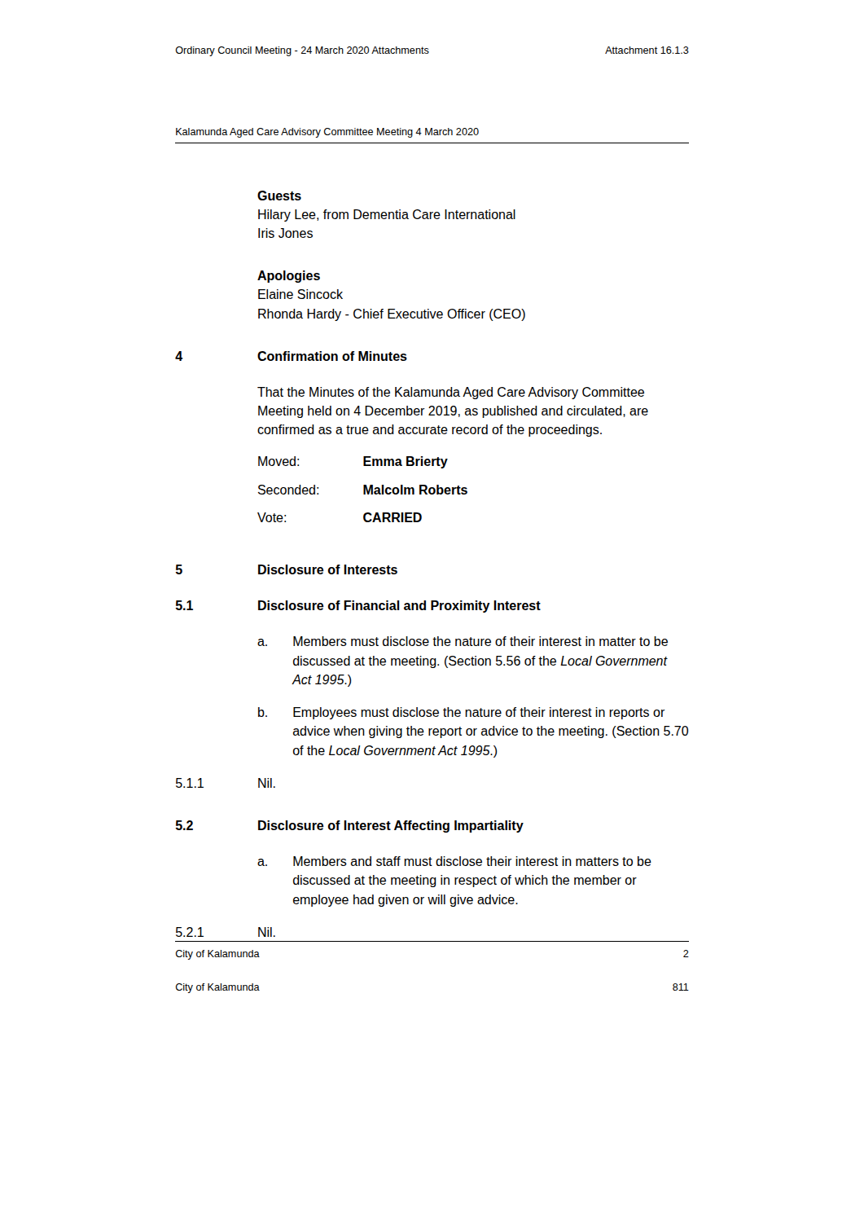Ordinary Council Meeting - 24 March 2020 Attachments Attachment 16.1.3
Kalamunda Aged Care Advisory Committee Meeting 4 March 2020
Guests
Hilary Lee, from Dementia Care International
Iris Jones
Apologies
Elaine Sincock
Rhonda Hardy - Chief Executive Officer (CEO)
4
Confirmation of Minutes
That the Minutes of the Kalamunda Aged Care Advisory Committee Meeting held on 4 December 2019, as published and circulated, are confirmed as a true and accurate record of the proceedings.
| Moved: | Emma Brierty |
| Seconded: | Malcolm Roberts |
| Vote: | CARRIED |
5
Disclosure of Interests
5.1
Disclosure of Financial and Proximity Interest
a. Members must disclose the nature of their interest in matter to be discussed at the meeting. (Section 5.56 of the Local Government Act 1995.)
b. Employees must disclose the nature of their interest in reports or advice when giving the report or advice to the meeting. (Section 5.70 of the Local Government Act 1995.)
5.1.1
Nil.
5.2
Disclosure of Interest Affecting Impartiality
a. Members and staff must disclose their interest in matters to be discussed at the meeting in respect of which the member or employee had given or will give advice.
5.2.1
Nil.
City of Kalamunda 2
City of Kalamunda 811